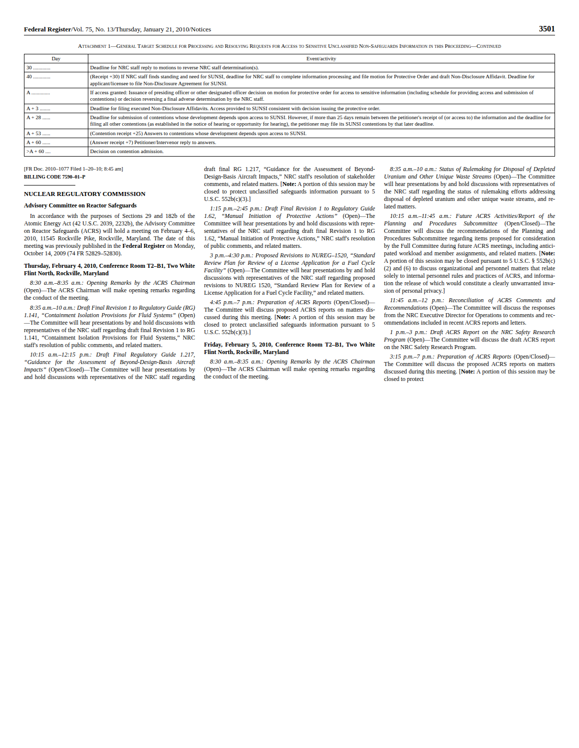Federal Register/Vol. 75, No. 13/Thursday, January 21, 2010/Notices
3501
Attachment 1—General Target Schedule for Processing and Resolving Requests for Access to Sensitive Unclassified Non-Safeguards Information in this Proceeding—Continued
| Day | Event/activity |
| --- | --- |
| 30 ............. | Deadline for NRC staff reply to motions to reverse NRC staff determination(s). |
| 40 ............. | (Receipt +30) If NRC staff finds standing and need for SUNSI, deadline for NRC staff to complete information processing and file motion for Protective Order and draft Non-Disclosure Affidavit. Deadline for applicant/licensee to file Non-Disclosure Agreement for SUNSI. |
| A .............. | If access granted: Issuance of presiding officer or other designated officer decision on motion for protective order for access to sensitive information (including schedule for providing access and submission of contentions) or decision reversing a final adverse determination by the NRC staff. |
| A + 3 ........ | Deadline for filing executed Non-Disclosure Affidavits. Access provided to SUNSI consistent with decision issuing the protective order. |
| A + 28 ...... | Deadline for submission of contentions whose development depends upon access to SUNSI. However, if more than 25 days remain between the petitioner's receipt of (or access to) the information and the deadline for filing all other contentions (as established in the notice of hearing or opportunity for hearing), the petitioner may file its SUNSI contentions by that later deadline. |
| A + 53 ...... | (Contention receipt +25) Answers to contentions whose development depends upon access to SUNSI. |
| A + 60 ...... | (Answer receipt +7) Petitioner/Intervenor reply to answers. |
| >A + 60 .... | Decision on contention admission. |
[FR Doc. 2010–1077 Filed 1–20–10; 8:45 am]
BILLING CODE 7590–01–P
NUCLEAR REGULATORY COMMISSION
Advisory Committee on Reactor Safeguards
In accordance with the purposes of Sections 29 and 182b of the Atomic Energy Act (42 U.S.C. 2039, 2232b), the Advisory Committee on Reactor Safeguards (ACRS) will hold a meeting on February 4–6, 2010, 11545 Rockville Pike, Rockville, Maryland. The date of this meeting was previously published in the Federal Register on Monday, October 14, 2009 (74 FR 52829–52830).
Thursday, February 4, 2010, Conference Room T2–B1, Two White Flint North, Rockville, Maryland
8:30 a.m.–8:35 a.m.: Opening Remarks by the ACRS Chairman (Open)—The ACRS Chairman will make opening remarks regarding the conduct of the meeting.
8:35 a.m.–10 a.m.: Draft Final Revision 1 to Regulatory Guide (RG) 1.141, “Containment Isolation Provisions for Fluid Systems” (Open)—The Committee will hear presentations by and hold discussions with representatives of the NRC staff regarding draft final Revision 1 to RG 1.141, “Containment Isolation Provisions for Fluid Systems,” NRC staff's resolution of public comments, and related matters.
10:15 a.m.–12:15 p.m.: Draft Final Regulatory Guide 1.217, “Guidance for the Assessment of Beyond-Design-Basis Aircraft Impacts” (Open/Closed)—The Committee will hear presentations by and hold discussions with representatives of the NRC staff regarding draft final RG 1.217, “Guidance for the Assessment of Beyond-Design-Basis Aircraft Impacts,” NRC staff's resolution of stakeholder comments, and related matters. [Note: A portion of this session may be closed to protect unclassified safeguards information pursuant to 5 U.S.C. 552b(c)(3).]
1:15 p.m.–2:45 p.m.: Draft Final Revision 1 to Regulatory Guide 1.62, “Manual Initiation of Protective Actions” (Open)—The Committee will hear presentations by and hold discussions with representatives of the NRC staff regarding draft final Revision 1 to RG 1.62, “Manual Initiation of Protective Actions,” NRC staff's resolution of public comments, and related matters.
3 p.m.–4:30 p.m.: Proposed Revisions to NUREG–1520, “Standard Review Plan for Review of a License Application for a Fuel Cycle Facility” (Open)—The Committee will hear presentations by and hold discussions with representatives of the NRC staff regarding proposed revisions to NUREG 1520, “Standard Review Plan for Review of a License Application for a Fuel Cycle Facility,” and related matters.
4:45 p.m.–7 p.m.: Preparation of ACRS Reports (Open/Closed)—The Committee will discuss proposed ACRS reports on matters discussed during this meeting. [Note: A portion of this session may be closed to protect unclassified safeguards information pursuant to 5 U.S.C. 552b(c)(3).]
Friday, February 5, 2010, Conference Room T2–B1, Two White Flint North, Rockville, Maryland
8:30 a.m.–8:35 a.m.: Opening Remarks by the ACRS Chairman (Open)—The ACRS Chairman will make opening remarks regarding the conduct of the meeting.
8:35 a.m.–10 a.m.: Status of Rulemaking for Disposal of Depleted Uranium and Other Unique Waste Streams (Open)—The Committee will hear presentations by and hold discussions with representatives of the NRC staff regarding the status of rulemaking efforts addressing disposal of depleted uranium and other unique waste streams, and related matters.
10:15 a.m.–11:45 a.m.: Future ACRS Activities/Report of the Planning and Procedures Subcommittee (Open/Closed)—The Committee will discuss the recommendations of the Planning and Procedures Subcommittee regarding items proposed for consideration by the Full Committee during future ACRS meetings, including anticipated workload and member assignments, and related matters. [Note: A portion of this session may be closed pursuant to 5 U.S.C. § 552b(c)(2) and (6) to discuss organizational and personnel matters that relate solely to internal personnel rules and practices of ACRS, and information the release of which would constitute a clearly unwarranted invasion of personal privacy.]
11:45 a.m.–12 p.m.: Reconciliation of ACRS Comments and Recommendations (Open)—The Committee will discuss the responses from the NRC Executive Director for Operations to comments and recommendations included in recent ACRS reports and letters.
1 p.m.–3 p.m.: Draft ACRS Report on the NRC Safety Research Program (Open)—The Committee will discuss the draft ACRS report on the NRC Safety Research Program.
3:15 p.m.–7 p.m.: Preparation of ACRS Reports (Open/Closed)—The Committee will discuss the proposed ACRS reports on matters discussed during this meeting. [Note: A portion of this session may be closed to protect